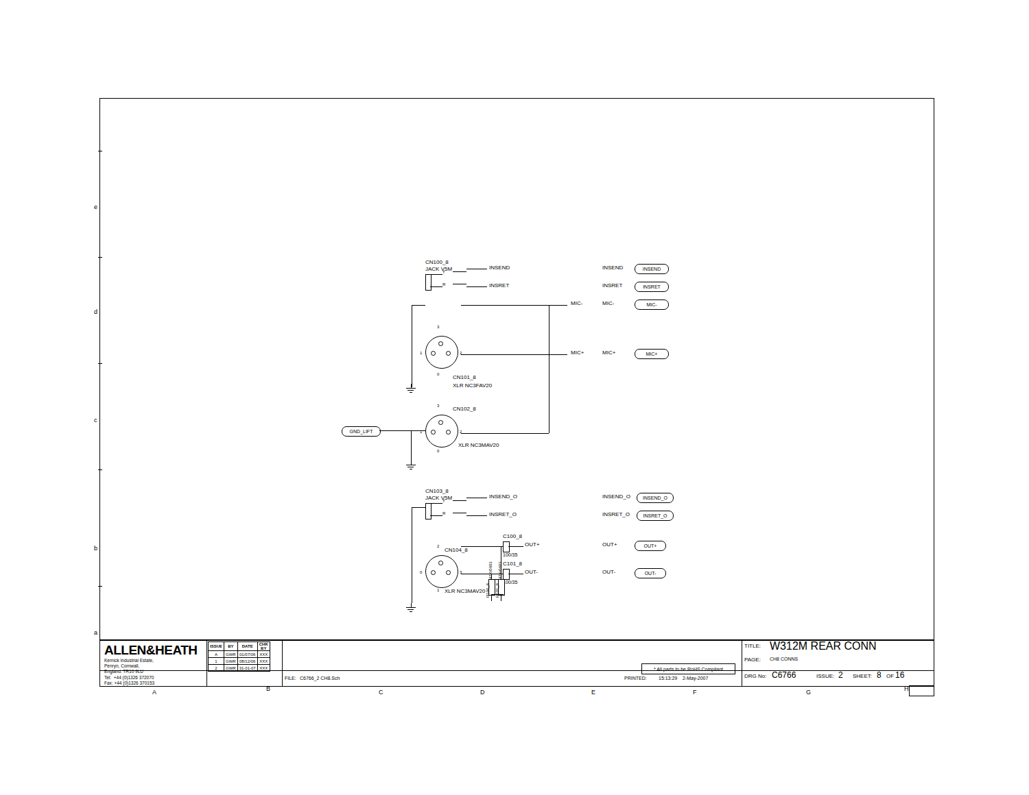e
d
c
b
a
A
B
C
D
E
F
G
H
CN100_8
JACK V5M
T
R
INSEND
INSRET
INSEND
INSEND
INSRET
INSRET
MIC-
MIC-
MIC-
MIC+
MIC+
MIC+
1
2
3
0
CN101_8
XLR NC3FAV20
1
2
3
0
CN102_8
XLR NC3MAV20
GND_LIFT
CN103_8
JACK V5M
T
R
INSEND_O
INSRET_O
INSEND_O
INSEND_O
INSRET_O
INSRET_O
0
3
2
1
CN104_8
XLR NC3MAV20
C100_8
100/35
OUT+
C101_8
100/35
OUT-
OUT+
OUT+
OUT-
OUT-
47K/0603
47K/0603
R100_8
R101_8
ALLEN&HEATH
Kernick Industrial Estate,
Penryn, Cornwall,
England. TR10 9LU
Tel: +44 (0)1326 372070
Fax: +44 (0)1326 370153
| ISSUE | BY | DATE | CHK BY |
| --- | --- | --- | --- |
| A | GWR | 01/07/06 | XXX |
| 1 | GWR | 08/12/06 | XXX |
| 2 | GWR | 31-01-07 | XXX |
* All parts to be RoHS Compliant
TITLE:
W312M REAR CONN
PAGE:
CH8 CONNS
DRG No:
C6766
ISSUE:
2
SHEET:
8
OF
16
FILE:
C6766_2 CH8.Sch
PRINTED:
15:13:29
2-May-2007